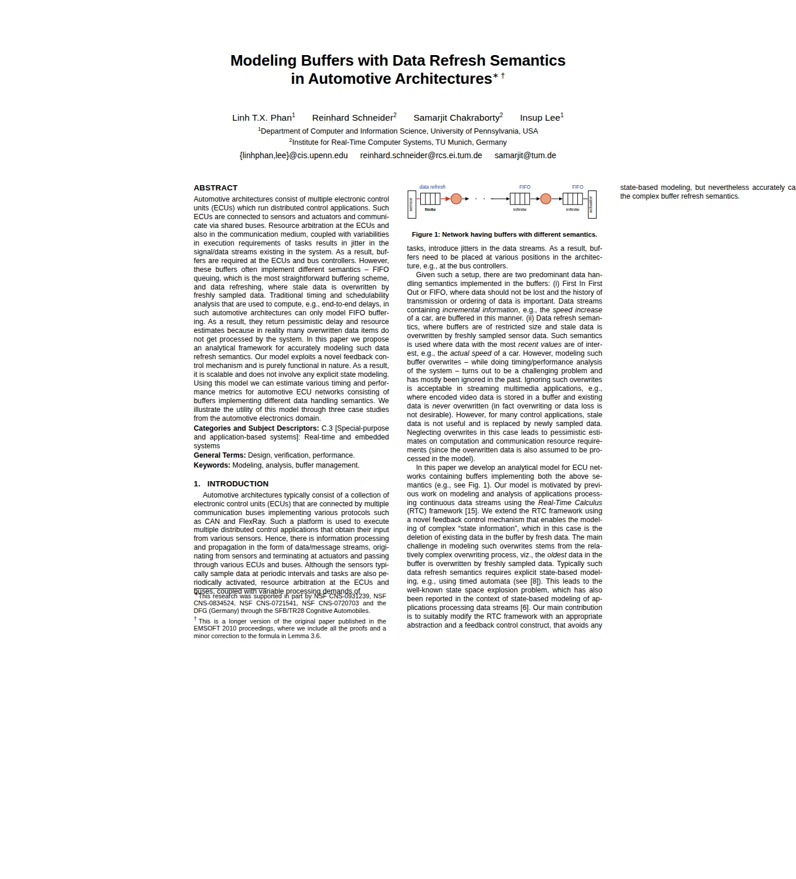Modeling Buffers with Data Refresh Semantics
in Automotive Architectures∗ †
Linh T.X. Phan1 Reinhard Schneider2 Samarjit Chakraborty2 Insup Lee1
1 Department of Computer and Information Science, University of Pennsylvania, USA
2 Institute for Real-Time Computer Systems, TU Munich, Germany
{linhphan,lee}@cis.upenn.edu reinhard.schneider@rcs.ei.tum.de samarjit@tum.de
ABSTRACT
Automotive architectures consist of multiple electronic control units (ECUs) which run distributed control applications. Such ECUs are connected to sensors and actuators and communicate via shared buses. Resource arbitration at the ECUs and also in the communication medium, coupled with variabilities in execution requirements of tasks results in jitter in the signal/data streams existing in the system. As a result, buffers are required at the ECUs and bus controllers. However, these buffers often implement different semantics – FIFO queuing, which is the most straightforward buffering scheme, and data refreshing, where stale data is overwritten by freshly sampled data. Traditional timing and schedulability analysis that are used to compute, e.g., end-to-end delays, in such automotive architectures can only model FIFO buffering. As a result, they return pessimistic delay and resource estimates because in reality many overwritten data items do not get processed by the system. In this paper we propose an analytical framework for accurately modeling such data refresh semantics. Our model exploits a novel feedback control mechanism and is purely functional in nature. As a result, it is scalable and does not involve any explicit state modeling. Using this model we can estimate various timing and performance metrics for automotive ECU networks consisting of buffers implementing different data handling semantics. We illustrate the utility of this model through three case studies from the automotive electronics domain.
Categories and Subject Descriptors: C.3 [Special-purpose and application-based systems]: Real-time and embedded systems
General Terms: Design, verification, performance.
Keywords: Modeling, analysis, buffer management.
1. INTRODUCTION
Automotive architectures typically consist of a collection of electronic control units (ECUs) that are connected by multiple communication buses implementing various protocols such as CAN and FlexRay. Such a platform is used to execute multiple distributed control applications that obtain their input from various sensors. Hence, there is information processing and propagation in the form of data/message streams, originating from sensors and terminating at actuators and passing through various ECUs and buses. Although the sensors typically sample data at periodic intervals and tasks are also periodically activated, resource arbitration at the ECUs and buses, coupled with variable processing demands of
sensor data refresh finite · · · FIFO infinite FIFO infinite actuator
Figure 1: Network having buffers with different semantics.
tasks, introduce jitters in the data streams. As a result, buffers need to be placed at various positions in the architecture, e.g., at the bus controllers.
Given such a setup, there are two predominant data handling semantics implemented in the buffers: (i) First In First Out or FIFO, where data should not be lost and the history of transmission or ordering of data is important. Data streams containing incremental information, e.g., the speed increase of a car, are buffered in this manner. (ii) Data refresh semantics, where buffers are of restricted size and stale data is overwritten by freshly sampled sensor data. Such semantics is used where data with the most recent values are of interest, e.g., the actual speed of a car. However, modeling such buffer overwrites – while doing timing/performance analysis of the system – turns out to be a challenging problem and has mostly been ignored in the past. Ignoring such overwrites is acceptable in streaming multimedia applications, e.g., where encoded video data is stored in a buffer and existing data is never overwritten (in fact overwriting or data loss is not desirable). However, for many control applications, stale data is not useful and is replaced by newly sampled data. Neglecting overwrites in this case leads to pessimistic estimates on computation and communication resource requirements (since the overwritten data is also assumed to be processed in the model).
In this paper we develop an analytical model for ECU networks containing buffers implementing both the above semantics (e.g., see Fig. 1). Our model is motivated by previous work on modeling and analysis of applications processing continuous data streams using the Real-Time Calculus (RTC) framework [15]. We extend the RTC framework using a novel feedback control mechanism that enables the modeling of complex “state information”, which in this case is the deletion of existing data in the buffer by fresh data. The main challenge in modeling such overwrites stems from the relatively complex overwriting process, viz., the oldest data in the buffer is overwritten by freshly sampled data. Typically such data refresh semantics requires explicit state-based modeling, e.g., using timed automata (see [8]). This leads to the well-known state space explosion problem, which has also been reported in the context of state-based modeling of applications processing data streams [6]. Our main contribution is to suitably modify the RTC framework with an appropriate abstraction and a feedback control construct, that avoids any state-based modeling, but nevertheless accurately captures the complex buffer refresh semantics.
∗This research was supported in part by NSF CNS-0931239, NSF CNS-0834524, NSF CNS-0721541, NSF CNS-0720703 and the DFG (Germany) through the SFB/TR28 Cognitive Automobiles.
†This is a longer version of the original paper published in the EMSOFT 2010 proceedings, where we include all the proofs and a minor correction to the formula in Lemma 3.6.